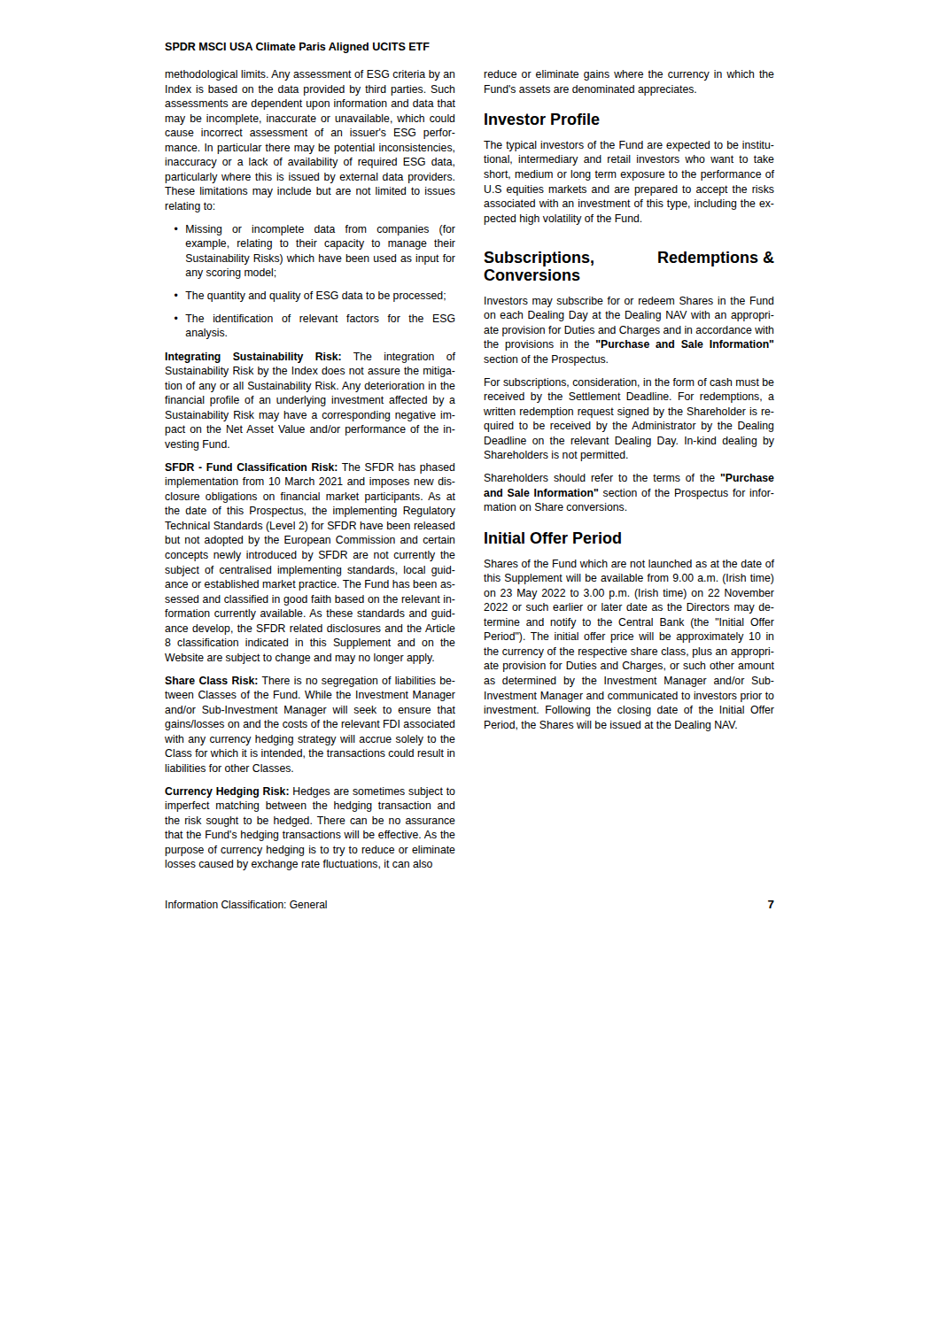SPDR MSCI USA Climate Paris Aligned UCITS ETF
methodological limits. Any assessment of ESG criteria by an Index is based on the data provided by third parties. Such assessments are dependent upon information and data that may be incomplete, inaccurate or unavailable, which could cause incorrect assessment of an issuer's ESG performance. In particular there may be potential inconsistencies, inaccuracy or a lack of availability of required ESG data, particularly where this is issued by external data providers. These limitations may include but are not limited to issues relating to:
Missing or incomplete data from companies (for example, relating to their capacity to manage their Sustainability Risks) which have been used as input for any scoring model;
The quantity and quality of ESG data to be processed;
The identification of relevant factors for the ESG analysis.
Integrating Sustainability Risk: The integration of Sustainability Risk by the Index does not assure the mitigation of any or all Sustainability Risk. Any deterioration in the financial profile of an underlying investment affected by a Sustainability Risk may have a corresponding negative impact on the Net Asset Value and/or performance of the investing Fund.
SFDR - Fund Classification Risk: The SFDR has phased implementation from 10 March 2021 and imposes new disclosure obligations on financial market participants. As at the date of this Prospectus, the implementing Regulatory Technical Standards (Level 2) for SFDR have been released but not adopted by the European Commission and certain concepts newly introduced by SFDR are not currently the subject of centralised implementing standards, local guidance or established market practice. The Fund has been assessed and classified in good faith based on the relevant information currently available. As these standards and guidance develop, the SFDR related disclosures and the Article 8 classification indicated in this Supplement and on the Website are subject to change and may no longer apply.
Share Class Risk: There is no segregation of liabilities between Classes of the Fund. While the Investment Manager and/or Sub-Investment Manager will seek to ensure that gains/losses on and the costs of the relevant FDI associated with any currency hedging strategy will accrue solely to the Class for which it is intended, the transactions could result in liabilities for other Classes.
Currency Hedging Risk: Hedges are sometimes subject to imperfect matching between the hedging transaction and the risk sought to be hedged. There can be no assurance that the Fund's hedging transactions will be effective. As the purpose of currency hedging is to try to reduce or eliminate losses caused by exchange rate fluctuations, it can also
reduce or eliminate gains where the currency in which the Fund's assets are denominated appreciates.
Investor Profile
The typical investors of the Fund are expected to be institutional, intermediary and retail investors who want to take short, medium or long term exposure to the performance of U.S equities markets and are prepared to accept the risks associated with an investment of this type, including the expected high volatility of the Fund.
Subscriptions,
Redemptions
&
Conversions
Investors may subscribe for or redeem Shares in the Fund on each Dealing Day at the Dealing NAV with an appropriate provision for Duties and Charges and in accordance with the provisions in the "Purchase and Sale Information" section of the Prospectus.
For subscriptions, consideration, in the form of cash must be received by the Settlement Deadline. For redemptions, a written redemption request signed by the Shareholder is required to be received by the Administrator by the Dealing Deadline on the relevant Dealing Day. In-kind dealing by Shareholders is not permitted.
Shareholders should refer to the terms of the "Purchase and Sale Information" section of the Prospectus for information on Share conversions.
Initial Offer Period
Shares of the Fund which are not launched as at the date of this Supplement will be available from 9.00 a.m. (Irish time) on 23 May 2022 to 3.00 p.m. (Irish time) on 22 November 2022 or such earlier or later date as the Directors may determine and notify to the Central Bank (the "Initial Offer Period"). The initial offer price will be approximately 10 in the currency of the respective share class, plus an appropriate provision for Duties and Charges, or such other amount as determined by the Investment Manager and/or Sub-Investment Manager and communicated to investors prior to investment. Following the closing date of the Initial Offer Period, the Shares will be issued at the Dealing NAV.
Information Classification: General
7